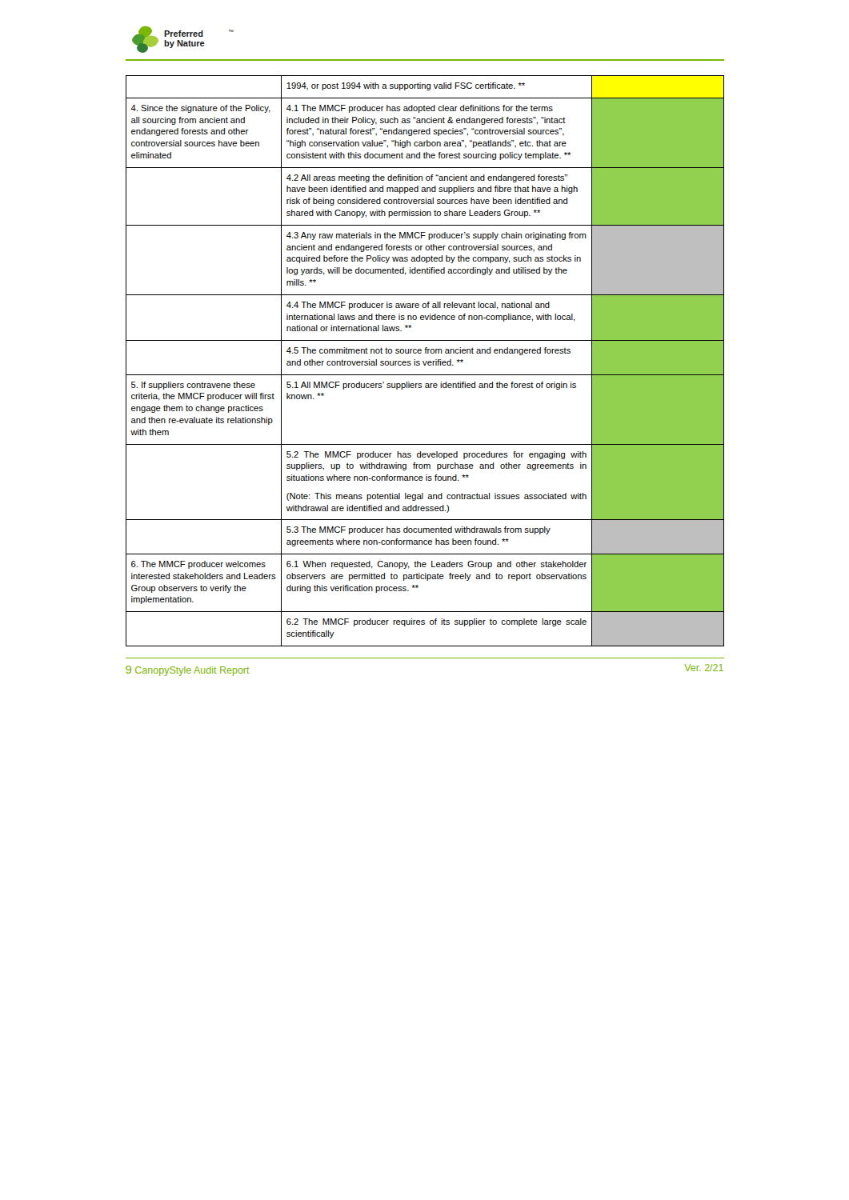Preferred by Nature ™
| | 1994, or post 1994 with a supporting valid FSC certificate. ** | |
| 4. Since the signature of the Policy, all sourcing from ancient and endangered forests and other controversial sources have been eliminated | 4.1 The MMCF producer has adopted clear definitions for the terms included in their Policy, such as “ancient & endangered forests”, “intact forest”, “natural forest”, “endangered species”, “controversial sources”, “high conservation value”, “high carbon area”, “peatlands”, etc. that are consistent with this document and the forest sourcing policy template. ** | |
| | 4.2 All areas meeting the definition of “ancient and endangered forests” have been identified and mapped and suppliers and fibre that have a high risk of being considered controversial sources have been identified and shared with Canopy, with permission to share Leaders Group. ** | |
| | 4.3 Any raw materials in the MMCF producer’s supply chain originating from ancient and endangered forests or other controversial sources, and acquired before the Policy was adopted by the company, such as stocks in log yards, will be documented, identified accordingly and utilised by the mills. ** | |
| | 4.4 The MMCF producer is aware of all relevant local, national and international laws and there is no evidence of non-compliance, with local, national or international laws. ** | |
| | 4.5 The commitment not to source from ancient and endangered forests and other controversial sources is verified. ** | |
| 5. If suppliers contravene these criteria, the MMCF producer will first engage them to change practices and then re-evaluate its relationship with them | 5.1 All MMCF producers’ suppliers are identified and the forest of origin is known. ** | |
| | 5.2 The MMCF producer has developed procedures for engaging with suppliers, up to withdrawing from purchase and other agreements in situations where non-conformance is found. ** (Note: This means potential legal and contractual issues associated with withdrawal are identified and addressed.) | |
| | 5.3 The MMCF producer has documented withdrawals from supply agreements where non-conformance has been found. ** | |
| 6. The MMCF producer welcomes interested stakeholders and Leaders Group observers to verify the implementation. | 6.1 When requested, Canopy, the Leaders Group and other stakeholder observers are permitted to participate freely and to report observations during this verification process. ** | |
| | 6.2 The MMCF producer requires of its supplier to complete large scale scientifically | |
9 CanopyStyle Audit Report
Ver. 2/21